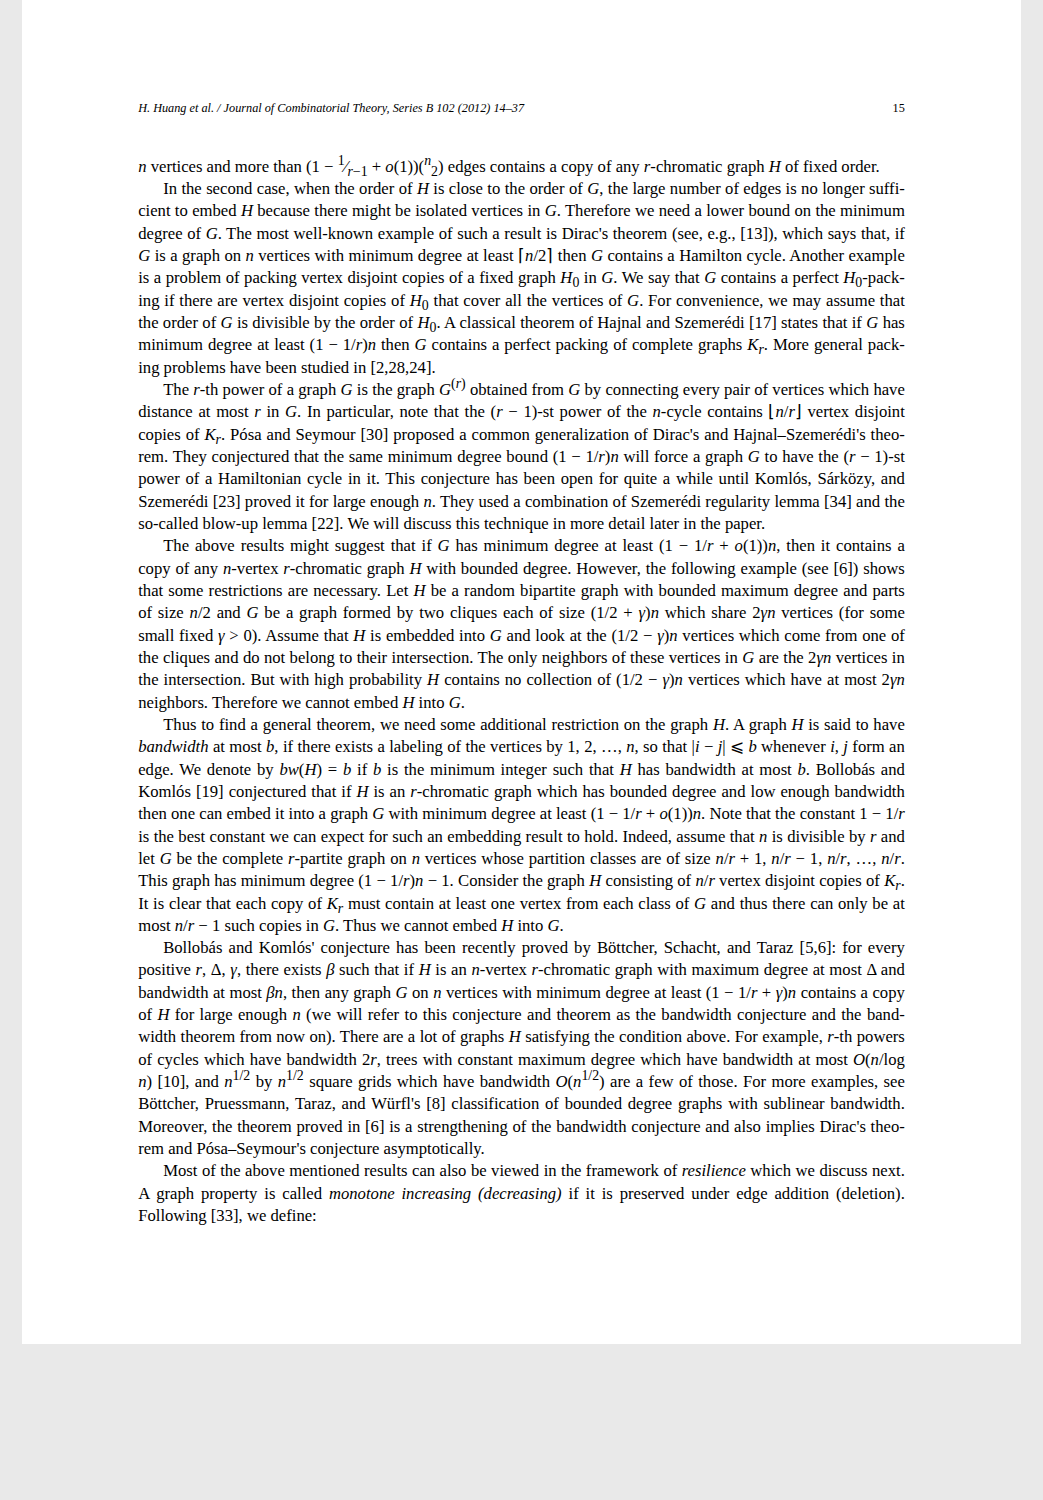H. Huang et al. / Journal of Combinatorial Theory, Series B 102 (2012) 14–37 15
n vertices and more than (1 − 1⁄r−1 + o(1))(n2) edges contains a copy of any r-chromatic graph H of fixed order.
In the second case, when the order of H is close to the order of G, the large number of edges is no longer sufficient to embed H because there might be isolated vertices in G. Therefore we need a lower bound on the minimum degree of G. The most well-known example of such a result is Dirac's theorem (see, e.g., [13]), which says that, if G is a graph on n vertices with minimum degree at least ⌈n/2⌉ then G contains a Hamilton cycle. Another example is a problem of packing vertex disjoint copies of a fixed graph H0 in G. We say that G contains a perfect H0-packing if there are vertex disjoint copies of H0 that cover all the vertices of G. For convenience, we may assume that the order of G is divisible by the order of H0. A classical theorem of Hajnal and Szemerédi [17] states that if G has minimum degree at least (1 − 1/r)n then G contains a perfect packing of complete graphs Kr. More general packing problems have been studied in [2,28,24].
The r-th power of a graph G is the graph G(r) obtained from G by connecting every pair of vertices which have distance at most r in G. In particular, note that the (r − 1)-st power of the n-cycle contains ⌊n/r⌋ vertex disjoint copies of Kr. Pósa and Seymour [30] proposed a common generalization of Dirac's and Hajnal–Szemerédi's theorem. They conjectured that the same minimum degree bound (1 − 1/r)n will force a graph G to have the (r − 1)-st power of a Hamiltonian cycle in it. This conjecture has been open for quite a while until Komlós, Sárközy, and Szemerédi [23] proved it for large enough n. They used a combination of Szemerédi regularity lemma [34] and the so-called blow-up lemma [22]. We will discuss this technique in more detail later in the paper.
The above results might suggest that if G has minimum degree at least (1 − 1/r + o(1))n, then it contains a copy of any n-vertex r-chromatic graph H with bounded degree. However, the following example (see [6]) shows that some restrictions are necessary. Let H be a random bipartite graph with bounded maximum degree and parts of size n/2 and G be a graph formed by two cliques each of size (1/2 + γ)n which share 2γn vertices (for some small fixed γ > 0). Assume that H is embedded into G and look at the (1/2 − γ)n vertices which come from one of the cliques and do not belong to their intersection. The only neighbors of these vertices in G are the 2γn vertices in the intersection. But with high probability H contains no collection of (1/2 − γ)n vertices which have at most 2γn neighbors. Therefore we cannot embed H into G.
Thus to find a general theorem, we need some additional restriction on the graph H. A graph H is said to have bandwidth at most b, if there exists a labeling of the vertices by 1, 2, …, n, so that |i − j| ⩽ b whenever i, j form an edge. We denote by bw(H) = b if b is the minimum integer such that H has bandwidth at most b. Bollobás and Komlós [19] conjectured that if H is an r-chromatic graph which has bounded degree and low enough bandwidth then one can embed it into a graph G with minimum degree at least (1 − 1/r + o(1))n. Note that the constant 1 − 1/r is the best constant we can expect for such an embedding result to hold. Indeed, assume that n is divisible by r and let G be the complete r-partite graph on n vertices whose partition classes are of size n/r + 1, n/r − 1, n/r, …, n/r. This graph has minimum degree (1 − 1/r)n − 1. Consider the graph H consisting of n/r vertex disjoint copies of Kr. It is clear that each copy of Kr must contain at least one vertex from each class of G and thus there can only be at most n/r − 1 such copies in G. Thus we cannot embed H into G.
Bollobás and Komlós' conjecture has been recently proved by Böttcher, Schacht, and Taraz [5,6]: for every positive r, Δ, γ, there exists β such that if H is an n-vertex r-chromatic graph with maximum degree at most Δ and bandwidth at most βn, then any graph G on n vertices with minimum degree at least (1 − 1/r + γ)n contains a copy of H for large enough n (we will refer to this conjecture and theorem as the bandwidth conjecture and the bandwidth theorem from now on). There are a lot of graphs H satisfying the condition above. For example, r-th powers of cycles which have bandwidth 2r, trees with constant maximum degree which have bandwidth at most O(n/log n) [10], and n1/2 by n1/2 square grids which have bandwidth O(n1/2) are a few of those. For more examples, see Böttcher, Pruessmann, Taraz, and Würfl's [8] classification of bounded degree graphs with sublinear bandwidth. Moreover, the theorem proved in [6] is a strengthening of the bandwidth conjecture and also implies Dirac's theorem and Pósa–Seymour's conjecture asymptotically.
Most of the above mentioned results can also be viewed in the framework of resilience which we discuss next. A graph property is called monotone increasing (decreasing) if it is preserved under edge addition (deletion). Following [33], we define: